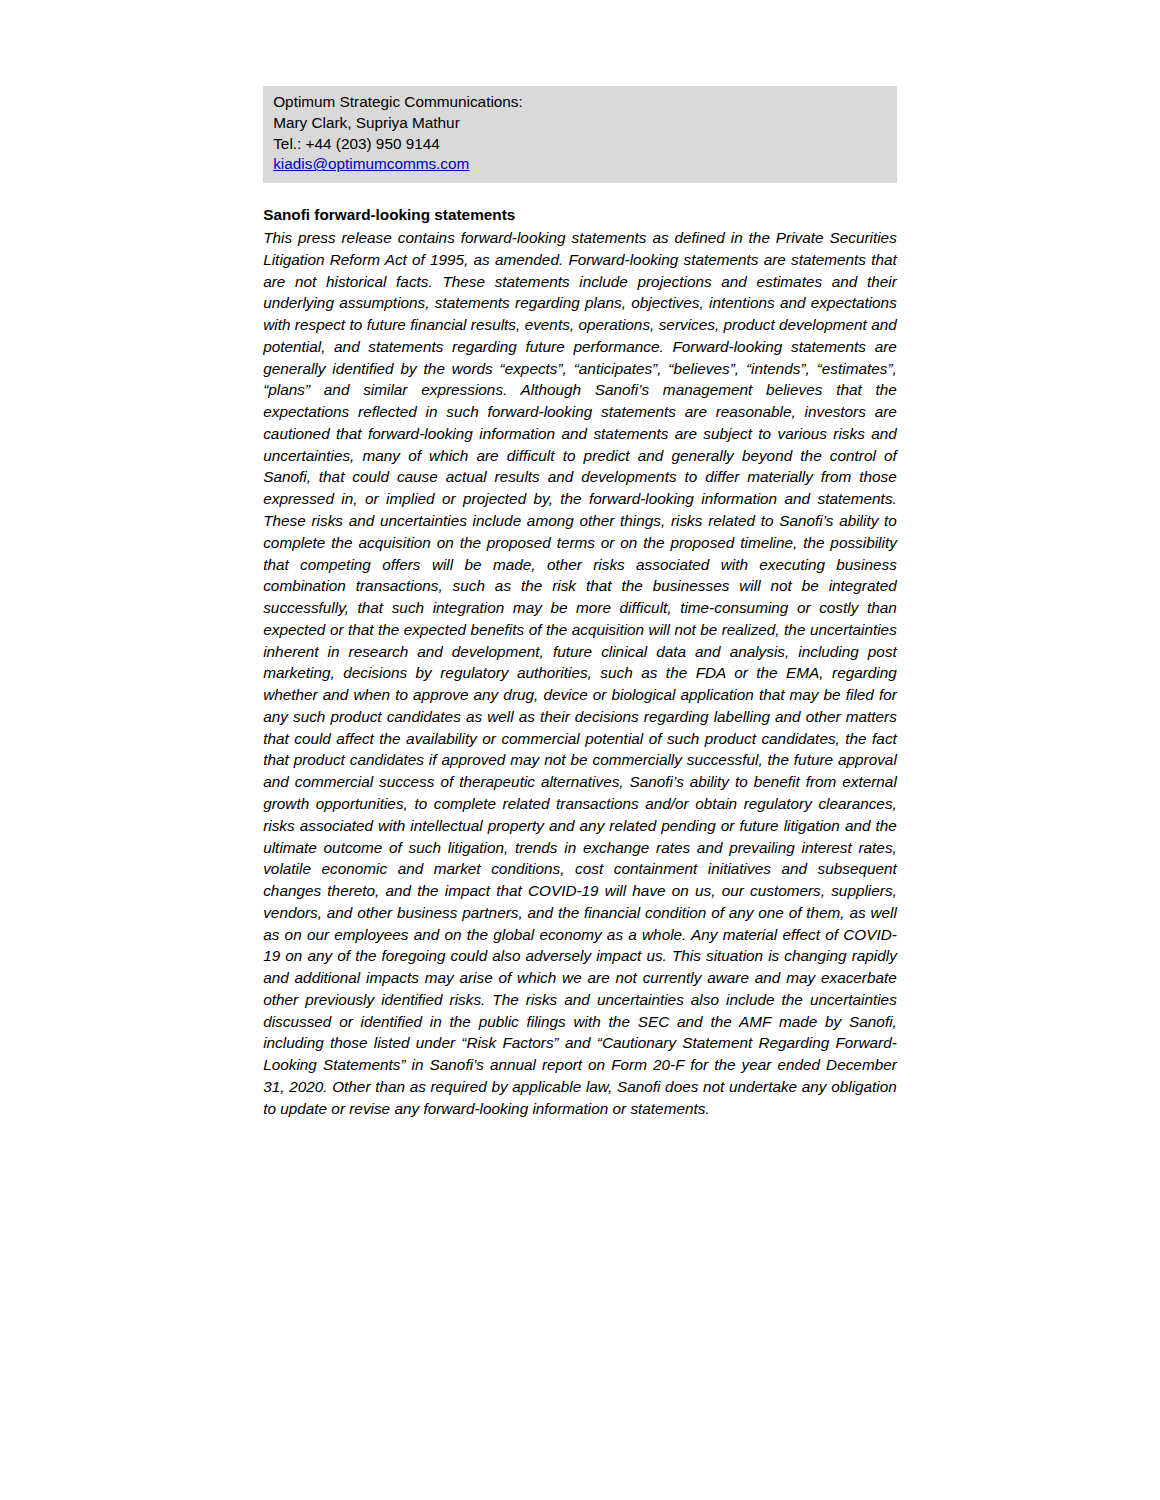Optimum Strategic Communications:
Mary Clark, Supriya Mathur
Tel.: +44 (203) 950 9144
kiadis@optimumcomms.com
Sanofi forward-looking statements
This press release contains forward-looking statements as defined in the Private Securities Litigation Reform Act of 1995, as amended. Forward-looking statements are statements that are not historical facts. These statements include projections and estimates and their underlying assumptions, statements regarding plans, objectives, intentions and expectations with respect to future financial results, events, operations, services, product development and potential, and statements regarding future performance. Forward-looking statements are generally identified by the words “expects”, “anticipates”, “believes”, “intends”, “estimates”, “plans” and similar expressions. Although Sanofi’s management believes that the expectations reflected in such forward-looking statements are reasonable, investors are cautioned that forward-looking information and statements are subject to various risks and uncertainties, many of which are difficult to predict and generally beyond the control of Sanofi, that could cause actual results and developments to differ materially from those expressed in, or implied or projected by, the forward-looking information and statements. These risks and uncertainties include among other things, risks related to Sanofi’s ability to complete the acquisition on the proposed terms or on the proposed timeline, the possibility that competing offers will be made, other risks associated with executing business combination transactions, such as the risk that the businesses will not be integrated successfully, that such integration may be more difficult, time-consuming or costly than expected or that the expected benefits of the acquisition will not be realized, the uncertainties inherent in research and development, future clinical data and analysis, including post marketing, decisions by regulatory authorities, such as the FDA or the EMA, regarding whether and when to approve any drug, device or biological application that may be filed for any such product candidates as well as their decisions regarding labelling and other matters that could affect the availability or commercial potential of such product candidates, the fact that product candidates if approved may not be commercially successful, the future approval and commercial success of therapeutic alternatives, Sanofi’s ability to benefit from external growth opportunities, to complete related transactions and/or obtain regulatory clearances, risks associated with intellectual property and any related pending or future litigation and the ultimate outcome of such litigation, trends in exchange rates and prevailing interest rates, volatile economic and market conditions, cost containment initiatives and subsequent changes thereto, and the impact that COVID-19 will have on us, our customers, suppliers, vendors, and other business partners, and the financial condition of any one of them, as well as on our employees and on the global economy as a whole. Any material effect of COVID-19 on any of the foregoing could also adversely impact us. This situation is changing rapidly and additional impacts may arise of which we are not currently aware and may exacerbate other previously identified risks. The risks and uncertainties also include the uncertainties discussed or identified in the public filings with the SEC and the AMF made by Sanofi, including those listed under “Risk Factors” and “Cautionary Statement Regarding Forward-Looking Statements” in Sanofi’s annual report on Form 20-F for the year ended December 31, 2020. Other than as required by applicable law, Sanofi does not undertake any obligation to update or revise any forward-looking information or statements.